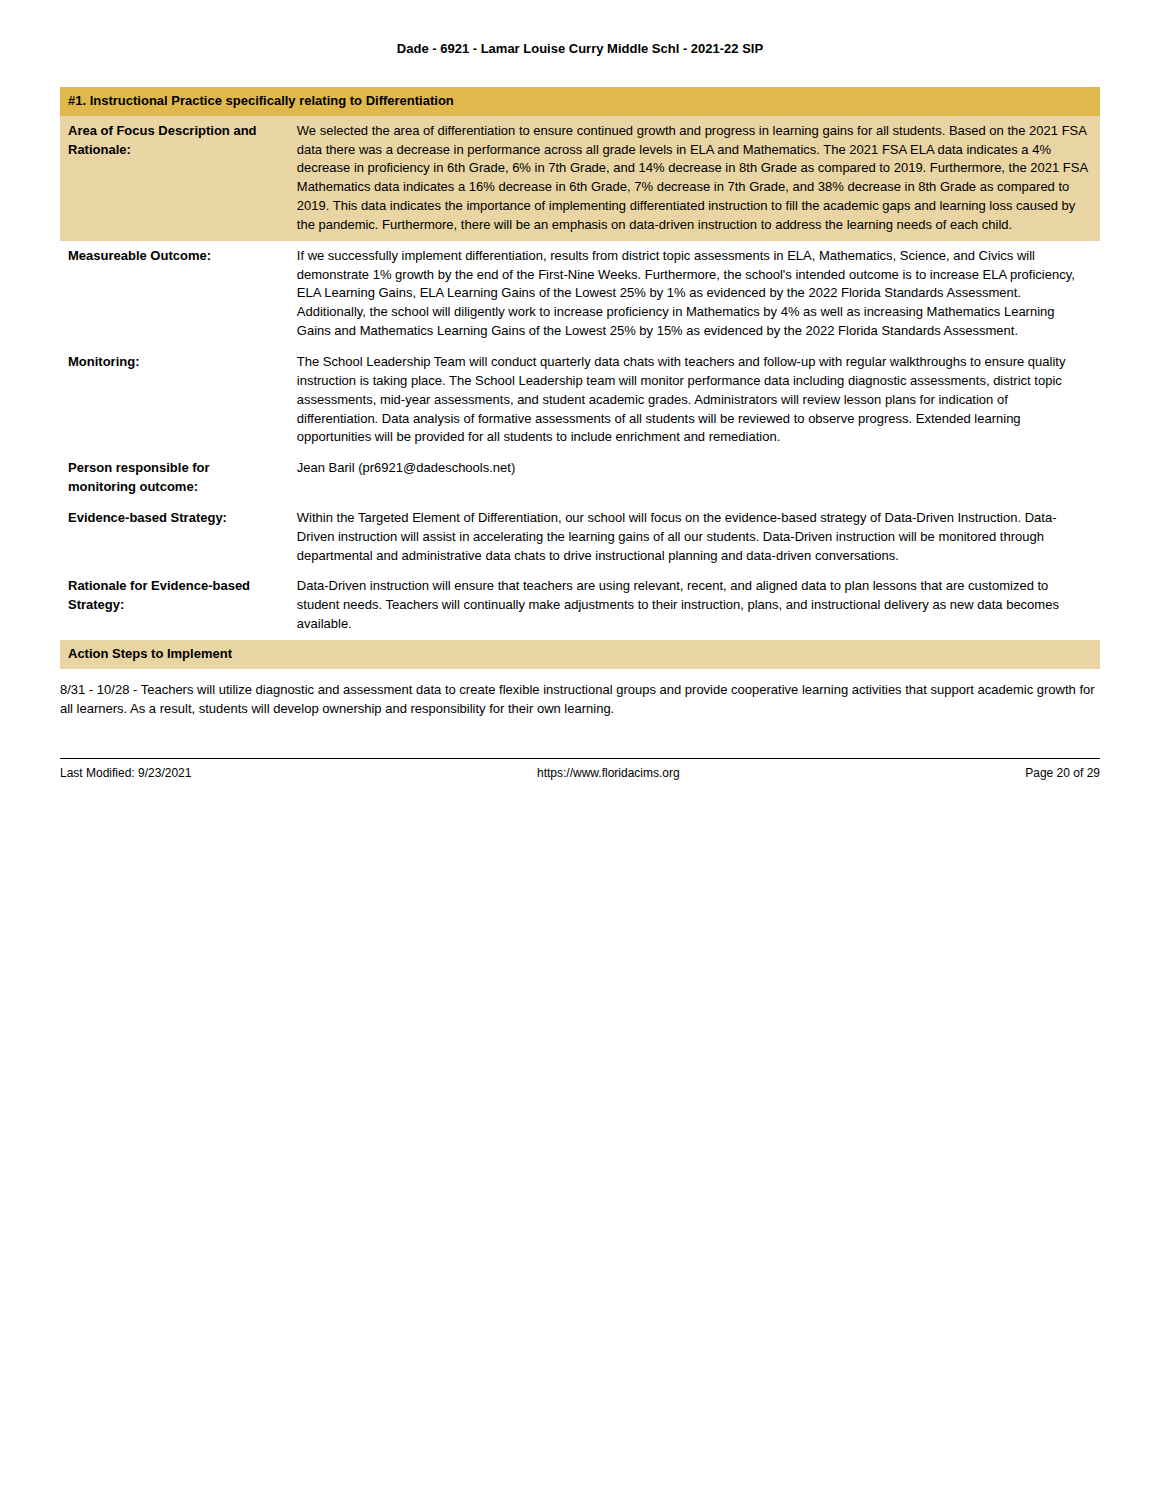Dade - 6921 - Lamar Louise Curry Middle Schl - 2021-22 SIP
| #1. Instructional Practice specifically relating to Differentiation |
| Area of Focus Description and Rationale: | We selected the area of differentiation to ensure continued growth and progress in learning gains for all students. Based on the 2021 FSA data there was a decrease in performance across all grade levels in ELA and Mathematics. The 2021 FSA ELA data indicates a 4% decrease in proficiency in 6th Grade, 6% in 7th Grade, and 14% decrease in 8th Grade as compared to 2019. Furthermore, the 2021 FSA Mathematics data indicates a 16% decrease in 6th Grade, 7% decrease in 7th Grade, and 38% decrease in 8th Grade as compared to 2019. This data indicates the importance of implementing differentiated instruction to fill the academic gaps and learning loss caused by the pandemic. Furthermore, there will be an emphasis on data-driven instruction to address the learning needs of each child. |
| Measureable Outcome: | If we successfully implement differentiation, results from district topic assessments in ELA, Mathematics, Science, and Civics will demonstrate 1% growth by the end of the First-Nine Weeks. Furthermore, the school's intended outcome is to increase ELA proficiency, ELA Learning Gains, ELA Learning Gains of the Lowest 25% by 1% as evidenced by the 2022 Florida Standards Assessment. Additionally, the school will diligently work to increase proficiency in Mathematics by 4% as well as increasing Mathematics Learning Gains and Mathematics Learning Gains of the Lowest 25% by 15% as evidenced by the 2022 Florida Standards Assessment. |
| Monitoring: | The School Leadership Team will conduct quarterly data chats with teachers and follow-up with regular walkthroughs to ensure quality instruction is taking place. The School Leadership team will monitor performance data including diagnostic assessments, district topic assessments, mid-year assessments, and student academic grades. Administrators will review lesson plans for indication of differentiation. Data analysis of formative assessments of all students will be reviewed to observe progress. Extended learning opportunities will be provided for all students to include enrichment and remediation. |
| Person responsible for monitoring outcome: | Jean Baril (pr6921@dadeschools.net) |
| Evidence-based Strategy: | Within the Targeted Element of Differentiation, our school will focus on the evidence-based strategy of Data-Driven Instruction. Data-Driven instruction will assist in accelerating the learning gains of all our students. Data-Driven instruction will be monitored through departmental and administrative data chats to drive instructional planning and data-driven conversations. |
| Rationale for Evidence-based Strategy: | Data-Driven instruction will ensure that teachers are using relevant, recent, and aligned data to plan lessons that are customized to student needs. Teachers will continually make adjustments to their instruction, plans, and instructional delivery as new data becomes available. |
| Action Steps to Implement |
8/31 - 10/28 - Teachers will utilize diagnostic and assessment data to create flexible instructional groups and provide cooperative learning activities that support academic growth for all learners. As a result, students will develop ownership and responsibility for their own learning.
Last Modified: 9/23/2021 https://www.floridacims.org Page 20 of 29